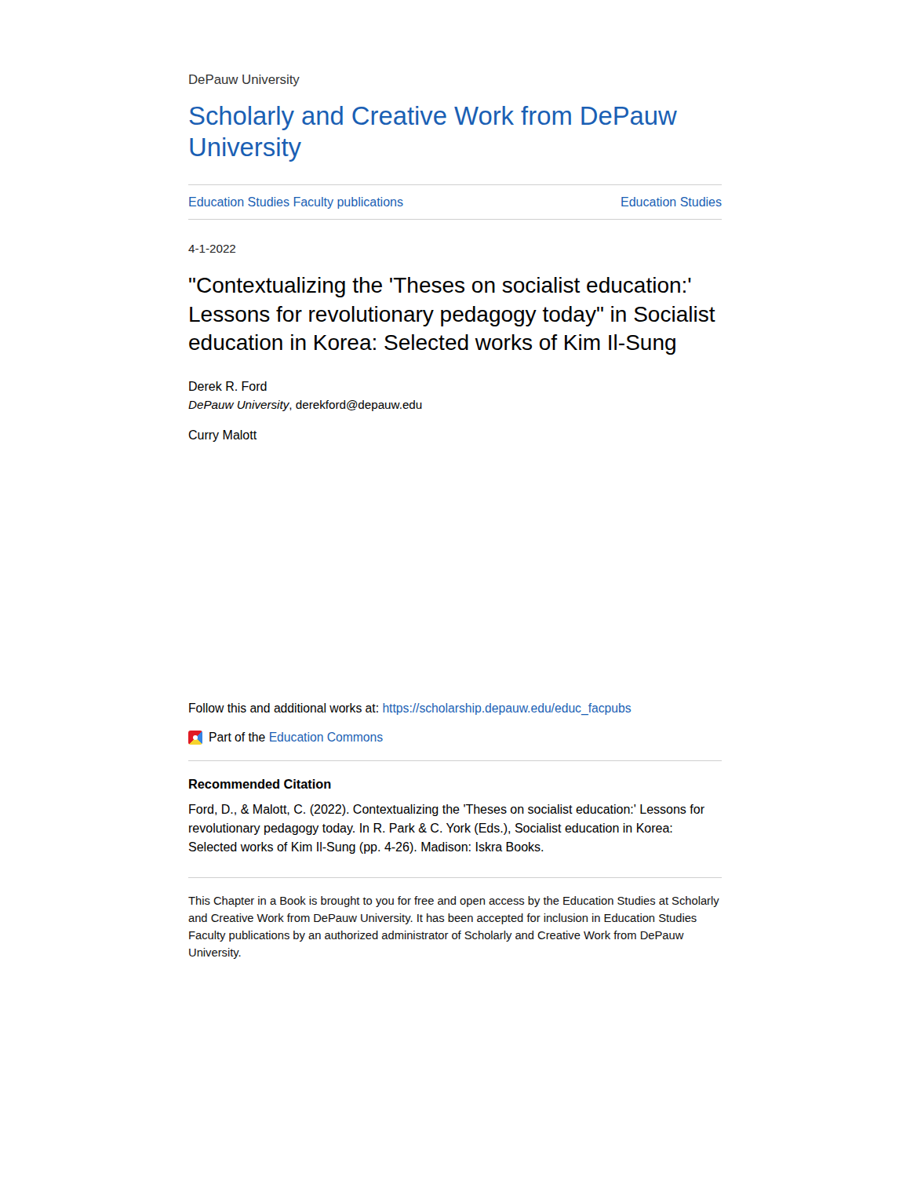DePauw University
Scholarly and Creative Work from DePauw University
Education Studies Faculty publications
Education Studies
4-1-2022
"Contextualizing the 'Theses on socialist education:' Lessons for revolutionary pedagogy today" in Socialist education in Korea: Selected works of Kim Il-Sung
Derek R. Ford DePauw University, derekford@depauw.edu
Curry Malott
Follow this and additional works at: https://scholarship.depauw.edu/educ_facpubs
Part of the Education Commons
Recommended Citation
Ford, D., & Malott, C. (2022). Contextualizing the 'Theses on socialist education:' Lessons for revolutionary pedagogy today. In R. Park & C. York (Eds.), Socialist education in Korea: Selected works of Kim Il-Sung (pp. 4-26). Madison: Iskra Books.
This Chapter in a Book is brought to you for free and open access by the Education Studies at Scholarly and Creative Work from DePauw University. It has been accepted for inclusion in Education Studies Faculty publications by an authorized administrator of Scholarly and Creative Work from DePauw University.